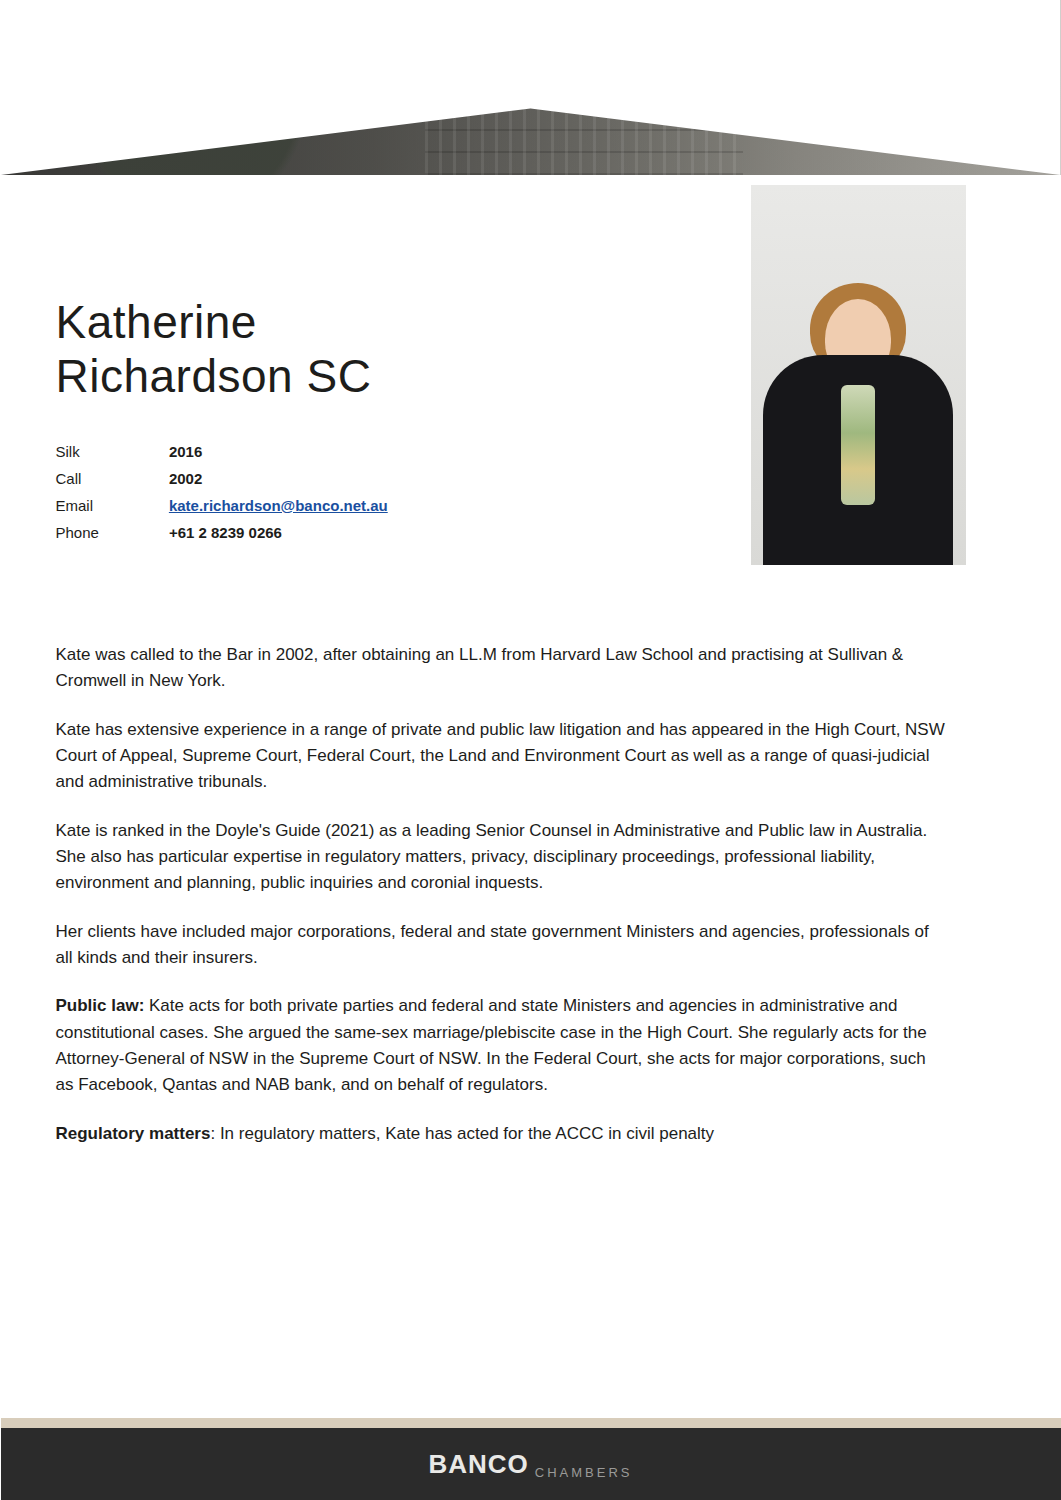Katherine
Richardson SC
| Silk | 2016 |
| Call | 2002 |
| Email | kate.richardson@banco.net.au |
| Phone | +61 2 8239 0266 |
Kate was called to the Bar in 2002, after obtaining an LL.M from Harvard Law School and practising at Sullivan & Cromwell in New York.
Kate has extensive experience in a range of private and public law litigation and has appeared in the High Court, NSW Court of Appeal, Supreme Court, Federal Court, the Land and Environment Court as well as a range of quasi-judicial and administrative tribunals.
Kate is ranked in the Doyle's Guide (2021) as a leading Senior Counsel in Administrative and Public law in Australia. She also has particular expertise in regulatory matters, privacy, disciplinary proceedings, professional liability, environment and planning, public inquiries and coronial inquests.
Her clients have included major corporations, federal and state government Ministers and agencies, professionals of all kinds and their insurers.
Public law: Kate acts for both private parties and federal and state Ministers and agencies in administrative and constitutional cases. She argued the same-sex marriage/plebiscite case in the High Court. She regularly acts for the Attorney-General of NSW in the Supreme Court of NSW. In the Federal Court, she acts for major corporations, such as Facebook, Qantas and NAB bank, and on behalf of regulators.
Regulatory matters: In regulatory matters, Kate has acted for the ACCC in civil penalty
BANCO CHAMBERS